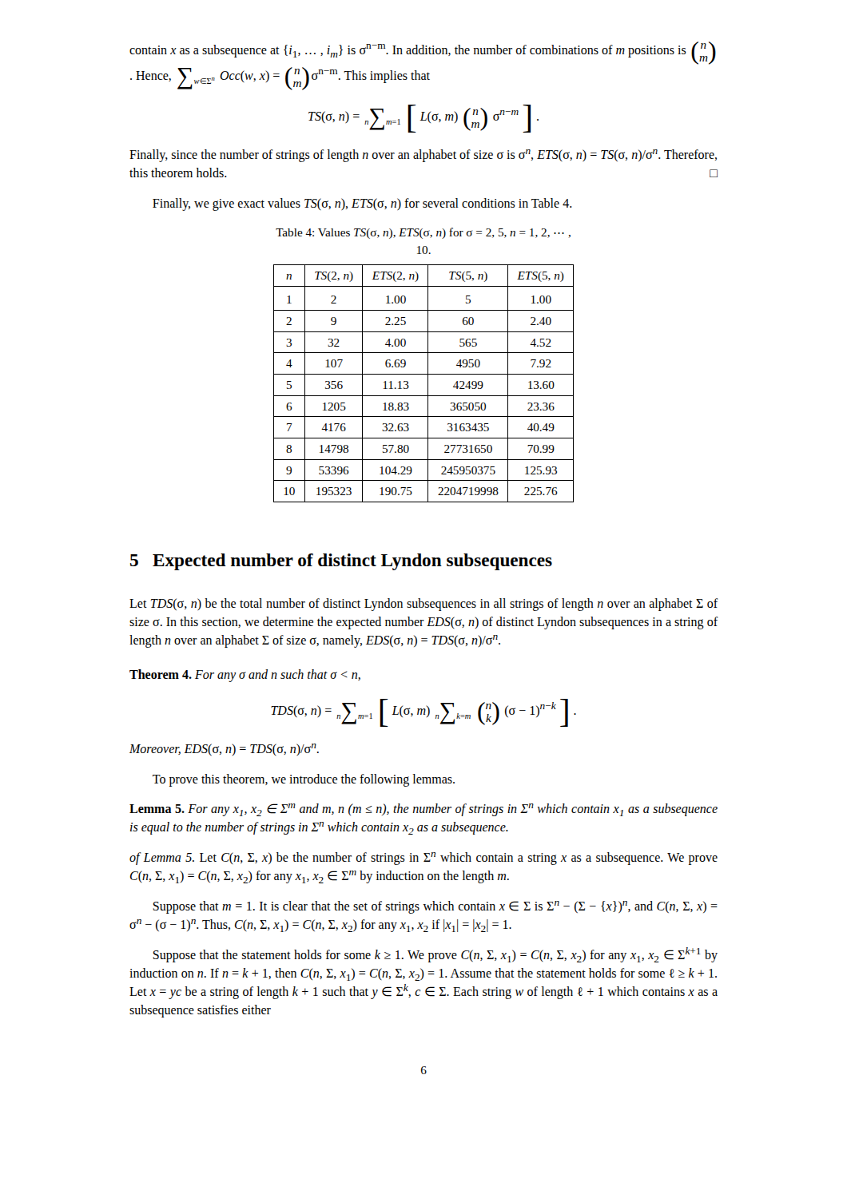contain x as a subsequence at {i1, … , im} is σn−m. In addition, the number of combinations of m positions is (nm). Hence, ∑w∈Σn Occ(w, x) = (nm) σn−m. This implies that
TS(σ, n) = n∑m=1 [ L(σ, m) (nm) σn−m ] .
Finally, since the number of strings of length n over an alphabet of size σ is σn, ETS(σ, n) = TS(σ, n)/σn. Therefore, this theorem holds. □
Finally, we give exact values TS(σ, n), ETS(σ, n) for several conditions in Table 4.
Table 4: Values TS (σ, n ), ETS (σ, n ) for σ = 2, 5, n = 1, 2, ⋯ , 10.
| n | TS (2, n ) | ETS (2, n ) | TS (5, n ) | ETS (5, n ) |
| --- | --- | --- | --- | --- |
| 1 | 2 | 1.00 | 5 | 1.00 |
| 2 | 9 | 2.25 | 60 | 2.40 |
| 3 | 32 | 4.00 | 565 | 4.52 |
| 4 | 107 | 6.69 | 4950 | 7.92 |
| 5 | 356 | 11.13 | 42499 | 13.60 |
| 6 | 1205 | 18.83 | 365050 | 23.36 |
| 7 | 4176 | 32.63 | 3163435 | 40.49 |
| 8 | 14798 | 57.80 | 27731650 | 70.99 |
| 9 | 53396 | 104.29 | 245950375 | 125.93 |
| 10 | 195323 | 190.75 | 2204719998 | 225.76 |
5 Expected number of distinct Lyndon subsequences
Let TDS(σ, n) be the total number of distinct Lyndon subsequences in all strings of length n over an alphabet Σ of size σ. In this section, we determine the expected number EDS(σ, n) of distinct Lyndon subsequences in a string of length n over an alphabet Σ of size σ, namely, EDS(σ, n) = TDS(σ, n)/σn.
Theorem 4. For any σ and n such that σ < n,
TDS(σ, n) = n∑m=1 [ L(σ, m) n∑k=m (nk) (σ − 1)n−k ] .
Moreover, EDS(σ, n) = TDS(σ, n)/σn.
To prove this theorem, we introduce the following lemmas.
Lemma 5. For any x1, x2 ∈ Σm and m, n (m ≤ n), the number of strings in Σn which contain x1 as a subsequence is equal to the number of strings in Σn which contain x2 as a subsequence.
of Lemma 5. Let C(n, Σ, x) be the number of strings in Σn which contain a string x as a subsequence. We prove C(n, Σ, x1) = C(n, Σ, x2) for any x1, x2 ∈ Σm by induction on the length m.
Suppose that m = 1. It is clear that the set of strings which contain x ∈ Σ is Σn − (Σ − {x})n, and C(n, Σ, x) = σn − (σ − 1)n. Thus, C(n, Σ, x1) = C(n, Σ, x2) for any x1, x2 if |x1| = |x2| = 1.
Suppose that the statement holds for some k ≥ 1. We prove C(n, Σ, x1) = C(n, Σ, x2) for any x1, x2 ∈ Σk+1 by induction on n. If n = k + 1, then C(n, Σ, x1) = C(n, Σ, x2) = 1. Assume that the statement holds for some ℓ ≥ k + 1. Let x = yc be a string of length k + 1 such that y ∈ Σk, c ∈ Σ. Each string w of length ℓ + 1 which contains x as a subsequence satisfies either
6